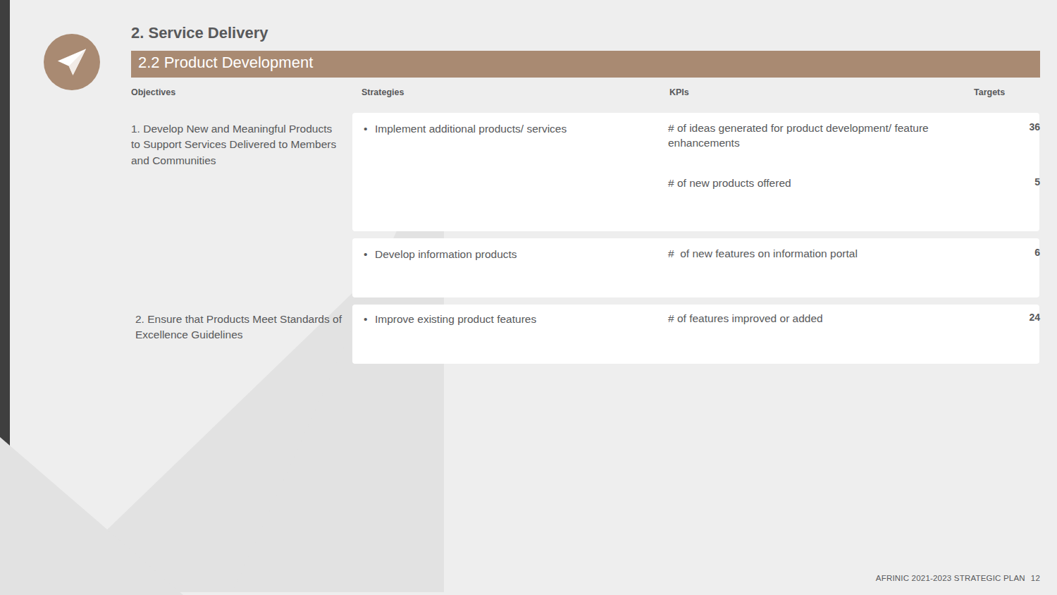2. Service Delivery
2.2 Product Development
Objectives
Strategies
KPIs
Targets
1. Develop New and Meaningful Products to Support Services Delivered to Members and Communities
2. Ensure that Products Meet Standards of Excellence Guidelines
•Implement additional products/ services
•Develop information products
•Improve existing product features
# of ideas generated for product development/ feature enhancements
# of new products offered
# of new features on information portal
# of features improved or added
36
5
6
24
AFRINIC 2021-2023 STRATEGIC PLAN12